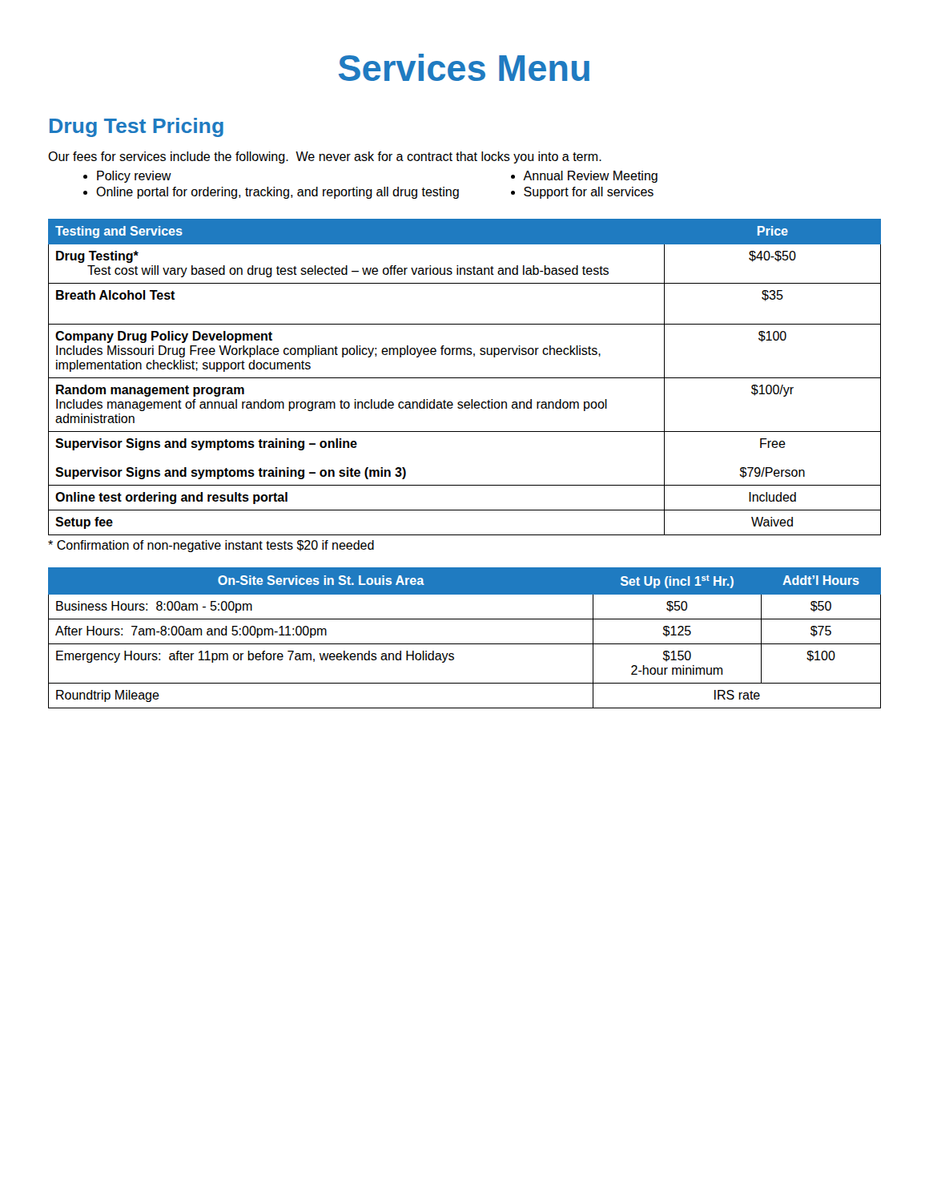Services Menu
Drug Test Pricing
Our fees for services include the following. We never ask for a contract that locks you into a term.
Policy review
Online portal for ordering, tracking, and reporting all drug testing
Annual Review Meeting
Support for all services
| Testing and Services | Price |
| --- | --- |
| Drug Testing* Test cost will vary based on drug test selected – we offer various instant and lab-based tests | $40-$50 |
| Breath Alcohol Test | $35 |
| Company Drug Policy Development Includes Missouri Drug Free Workplace compliant policy; employee forms, supervisor checklists, implementation checklist; support documents | $100 |
| Random management program Includes management of annual random program to include candidate selection and random pool administration | $100/yr |
| Supervisor Signs and symptoms training – online Supervisor Signs and symptoms training – on site (min 3) | Free $79/Person |
| Online test ordering and results portal | Included |
| Setup fee | Waived |
* Confirmation of non-negative instant tests $20 if needed
| On-Site Services in St. Louis Area | Set Up (incl 1 st Hr.) | Addt’l Hours |
| --- | --- | --- |
| Business Hours: 8:00am - 5:00pm | $50 | $50 |
| After Hours: 7am-8:00am and 5:00pm-11:00pm | $125 | $75 |
| Emergency Hours: after 11pm or before 7am, weekends and Holidays | $150 2-hour minimum | $100 |
| Roundtrip Mileage | IRS rate |